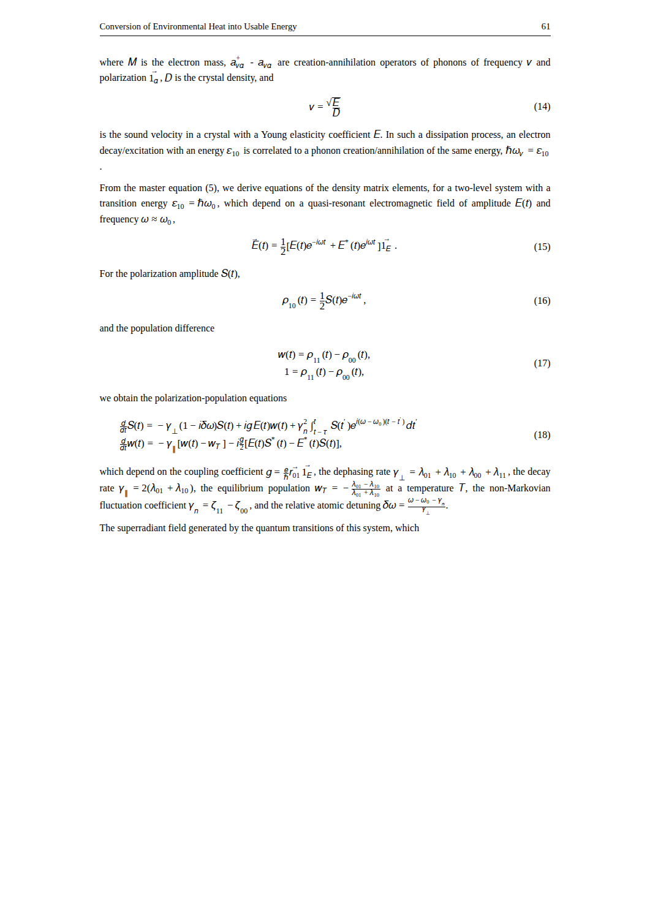Conversion of Environmental Heat into Usable Energy 61
where M is the electron mass, aνα+ - aνα are creation-annihilation operators of phonons of frequency ν and polarization 1α→, D is the crystal density, and
v=ED
(14)
is the sound velocity in a crystal with a Young elasticity coefficient E. In such a dissipation process, an electron decay/excitation with an energy ε10 is correlated to a phonon creation/annihilation of the same energy, ℏων=ε10.
From the master equation (5), we derive equations of the density matrix elements, for a two-level system with a transition energy ε10=ℏω0, which depend on a quasi-resonant electromagnetic field of amplitude E(t) and frequency ω≈ω0,
E→(t)= 12 [ E(t)e−iωt + E*(t)eiωt ] 1E→.
(15)
For the polarization amplitude S(t),
ρ10(t)= 12 S(t) e−iωt,
(16)
and the population difference
w(t)= ρ11(t)− ρ00(t),
1= ρ11(t)− ρ00(t),
(17)
we obtain the polarization-population equations
ddt S(t)= −γ⊥ (1−iδω) S(t) +igE(t)w(t) +γn2 ∫t−τt S(t′) ei(ω−ω0)(t−t′) dt′
ddt w(t)= −γ∥ [w(t)−wT] −ig2 [ E(t)S*(t) − E*(t)S(t) ],
(18)
which depend on the coupling coefficient g=eℏr01→1E→, the dephasing rate γ⊥=λ01+λ10+λ00+λ11, the decay rate γ∥=2(λ01+λ10), the equilibrium population wT=−λ01−λ10λ01+λ10 at a temperature T, the non-Markovian fluctuation coefficient γn=ζ11−ζ00, and the relative atomic detuning δω=ω−ω0−γnγ⊥.
The superradiant field generated by the quantum transitions of this system, which